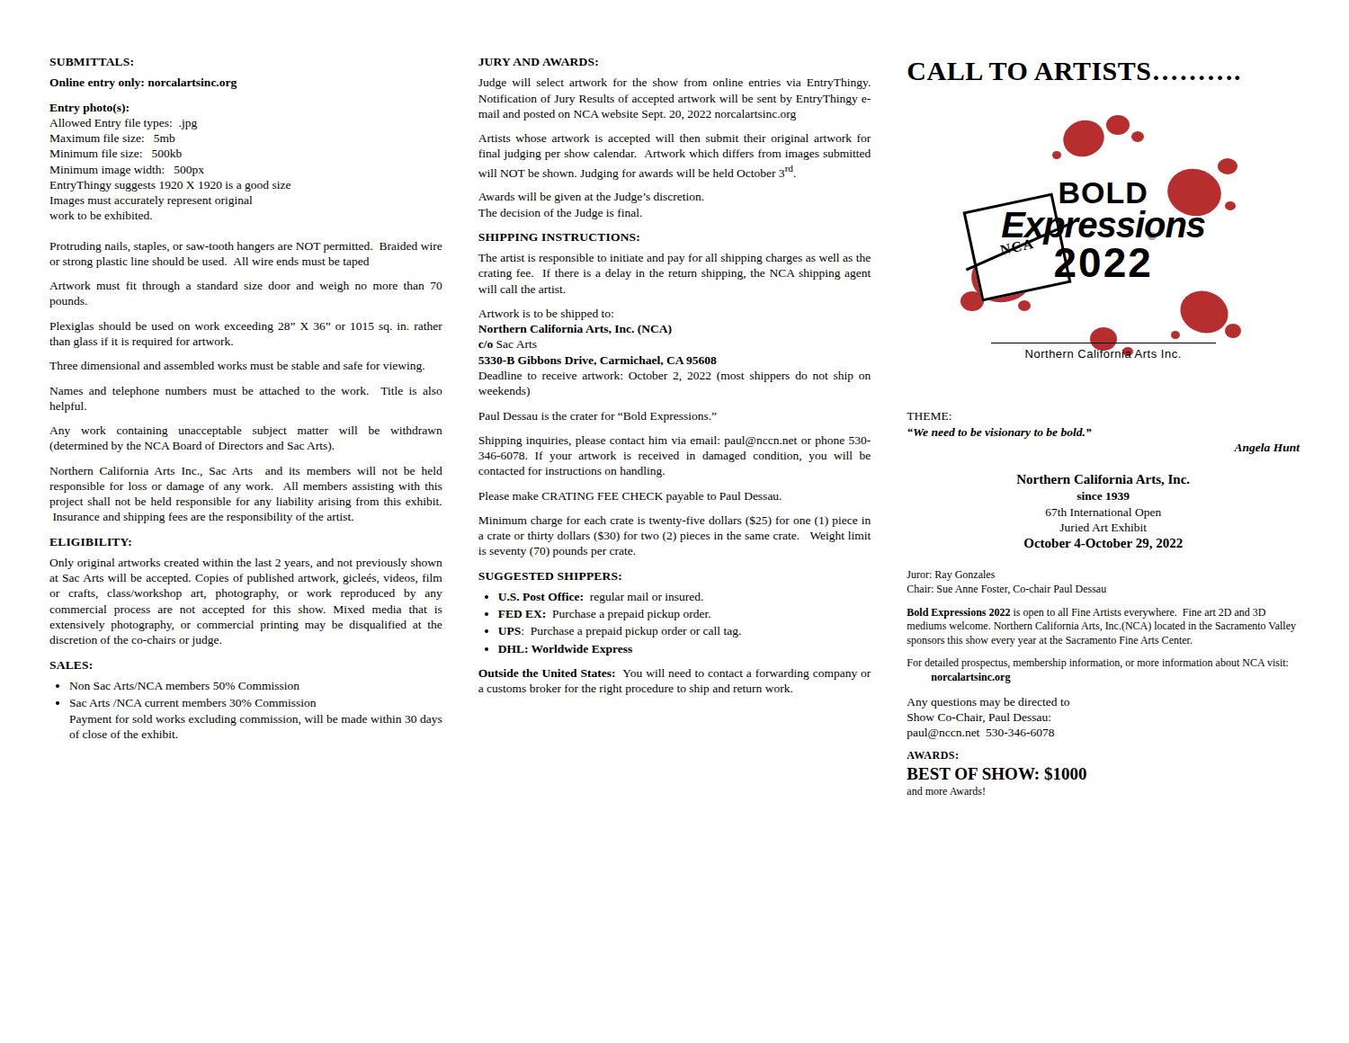Submittals:
Online entry only: norcalartsinc.org
Entry photo(s):
Allowed Entry file types: .jpg
Maximum file size: 5mb
Minimum file size: 500kb
Minimum image width: 500px
EntryThingy suggests 1920 X 1920 is a good size
Images must accurately represent original
work to be exhibited.
Protruding nails, staples, or saw-tooth hangers are NOT permitted. Braided wire or strong plastic line should be used. All wire ends must be taped
Artwork must fit through a standard size door and weigh no more than 70 pounds.
Plexiglas should be used on work exceeding 28” X 36” or 1015 sq. in. rather than glass if it is required for artwork.
Three dimensional and assembled works must be stable and safe for viewing.
Names and telephone numbers must be attached to the work. Title is also helpful.
Any work containing unacceptable subject matter will be withdrawn (determined by the NCA Board of Directors and Sac Arts).
Northern California Arts Inc., Sac Arts and its members will not be held responsible for loss or damage of any work. All members assisting with this project shall not be held responsible for any liability arising from this exhibit. Insurance and shipping fees are the responsibility of the artist.
Eligibility:
Only original artworks created within the last 2 years, and not previously shown at Sac Arts will be accepted. Copies of published artwork, gicleés, videos, film or crafts, class/workshop art, photography, or work reproduced by any commercial process are not accepted for this show. Mixed media that is extensively photography, or commercial printing may be disqualified at the discretion of the co-chairs or judge.
SALES:
Non Sac Arts/NCA members 50% Commission
Sac Arts /NCA current members 30% Commission
Payment for sold works excluding commission, will be made within 30 days of close of the exhibit.
Jury and Awards:
Judge will select artwork for the show from online entries via EntryThingy. Notification of Jury Results of accepted artwork will be sent by EntryThingy e-mail and posted on NCA website Sept. 20, 2022 norcalartsinc.org
Artists whose artwork is accepted will then submit their original artwork for final judging per show calendar. Artwork which differs from images submitted will NOT be shown. Judging for awards will be held October 3rd.
Awards will be given at the Judge’s discretion.
The decision of the Judge is final.
Shipping Instructions:
The artist is responsible to initiate and pay for all shipping charges as well as the crating fee. If there is a delay in the return shipping, the NCA shipping agent will call the artist.
Artwork is to be shipped to:
Northern California Arts, Inc. (NCA)
c/o Sac Arts
5330-B Gibbons Drive, Carmichael, CA 95608
Deadline to receive artwork: October 2, 2022 (most shippers do not ship on weekends)
Paul Dessau is the crater for “Bold Expressions.”
Shipping inquiries, please contact him via email: paul@nccn.net or phone 530-346-6078. If your artwork is received in damaged condition, you will be contacted for instructions on handling.
Please make CRATING FEE CHECK payable to Paul Dessau.
Minimum charge for each crate is twenty-five dollars ($25) for one (1) piece in a crate or thirty dollars ($30) for two (2) pieces in the same crate. Weight limit is seventy (70) pounds per crate.
Suggested Shippers:
U.S. Post Office: regular mail or insured.
FED EX: Purchase a prepaid pickup order.
UPS: Purchase a prepaid pickup order or call tag.
DHL: Worldwide Express
Outside the United States: You will need to contact a forwarding company or a customs broker for the right procedure to ship and return work.
CALL TO ARTISTS……….
BOLD
Expressions
2022
Northern California Arts Inc.
THEME:
“We need to be visionary to be bold.”
Angela Hunt
Northern California Arts, Inc.
since 1939
67th International Open
Juried Art Exhibit
October 4-October 29, 2022
Juror: Ray Gonzales
Chair: Sue Anne Foster, Co-chair Paul Dessau
Bold Expressions 2022 is open to all Fine Artists everywhere. Fine art 2D and 3D mediums welcome. Northern California Arts, Inc.(NCA) located in the Sacramento Valley sponsors this show every year at the Sacramento Fine Arts Center.
For detailed prospectus, membership information, or more information about NCA visit: norcalartsinc.org
Any questions may be directed to
Show Co-Chair, Paul Dessau:
paul@nccn.net 530-346-6078
AWARDS:
BEST OF SHOW: $1000
and more Awards!